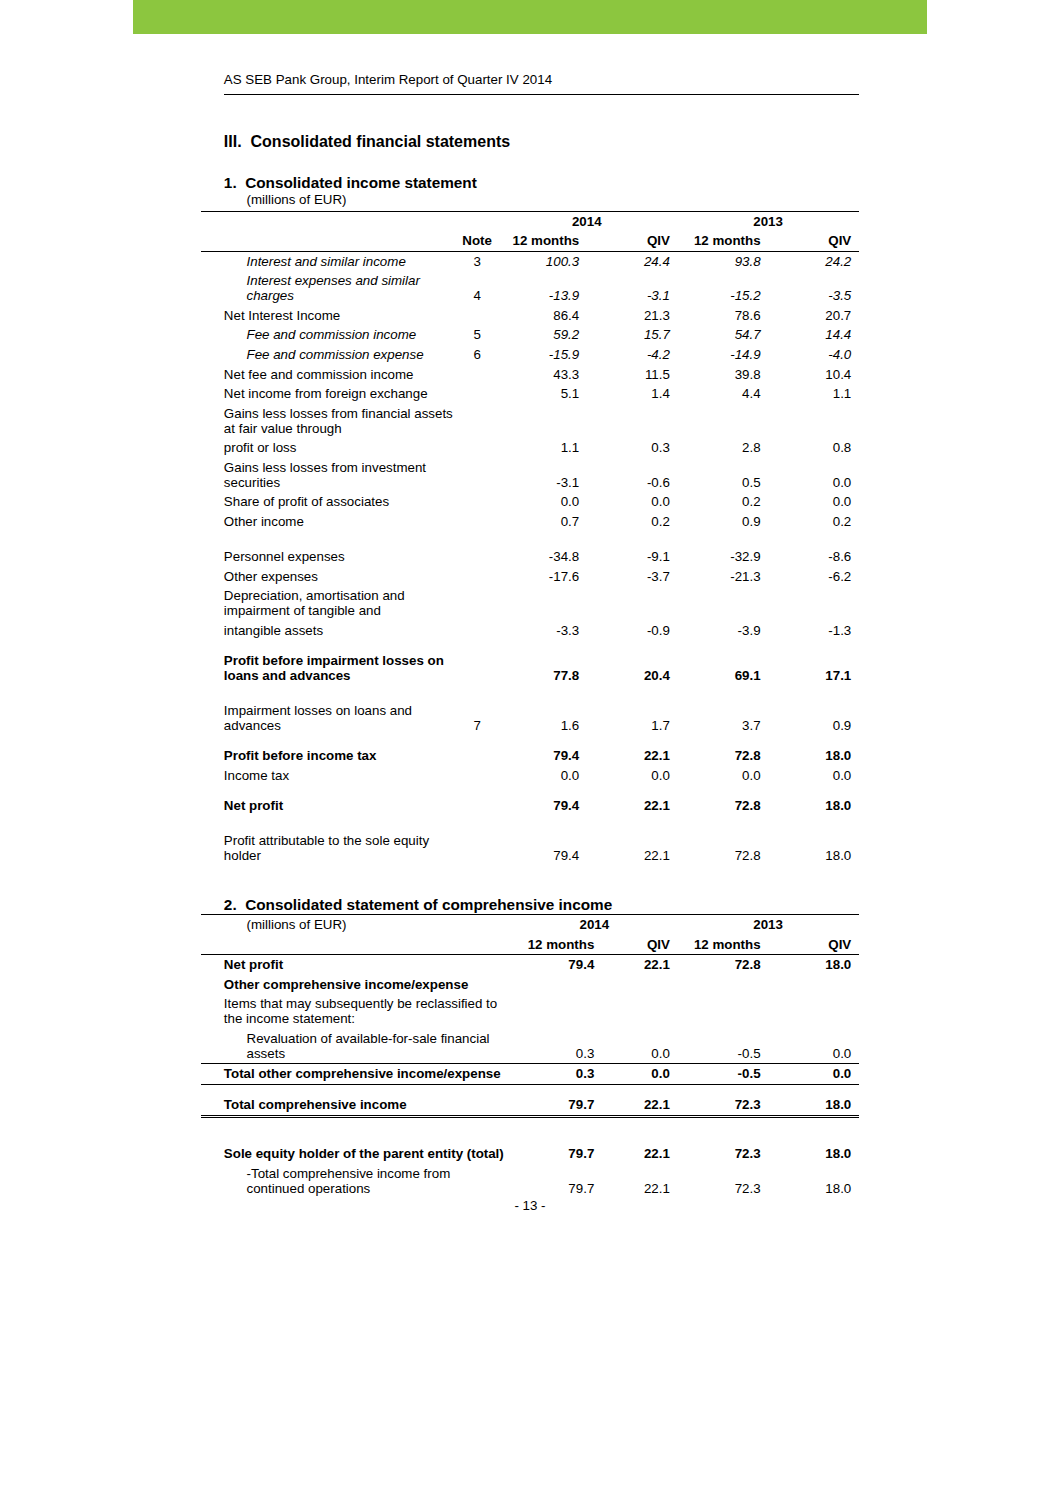AS SEB Pank Group, Interim Report of Quarter IV 2014
III. Consolidated financial statements
1. Consolidated income statement
(millions of EUR)
| | | 2014 | 2013 |
| | Note | 12 months | QIV | 12 months | QIV |
| Interest and similar income | 3 | 100.3 | 24.4 | 93.8 | 24.2 |
| Interest expenses and similar charges | 4 | -13.9 | -3.1 | -15.2 | -3.5 |
| Net Interest Income | | 86.4 | 21.3 | 78.6 | 20.7 |
| Fee and commission income | 5 | 59.2 | 15.7 | 54.7 | 14.4 |
| Fee and commission expense | 6 | -15.9 | -4.2 | -14.9 | -4.0 |
| Net fee and commission income | | 43.3 | 11.5 | 39.8 | 10.4 |
| Net income from foreign exchange | | 5.1 | 1.4 | 4.4 | 1.1 |
| Gains less losses from financial assets at fair value through | | | | | |
| profit or loss | | 1.1 | 0.3 | 2.8 | 0.8 |
| Gains less losses from investment securities | | -3.1 | -0.6 | 0.5 | 0.0 |
| Share of profit of associates | | 0.0 | 0.0 | 0.2 | 0.0 |
| Other income | | 0.7 | 0.2 | 0.9 | 0.2 |
| Personnel expenses | | -34.8 | -9.1 | -32.9 | -8.6 |
| Other expenses | | -17.6 | -3.7 | -21.3 | -6.2 |
| Depreciation, amortisation and impairment of tangible and | | | | | |
| intangible assets | | -3.3 | -0.9 | -3.9 | -1.3 |
| Profit before impairment losses on loans and advances | | 77.8 | 20.4 | 69.1 | 17.1 |
| Impairment losses on loans and advances | 7 | 1.6 | 1.7 | 3.7 | 0.9 |
| Profit before income tax | | 79.4 | 22.1 | 72.8 | 18.0 |
| Income tax | | 0.0 | 0.0 | 0.0 | 0.0 |
| Net profit | | 79.4 | 22.1 | 72.8 | 18.0 |
| Profit attributable to the sole equity holder | | 79.4 | 22.1 | 72.8 | 18.0 |
2. Consolidated statement of comprehensive income
| (millions of EUR) | 2014 | 2013 |
| | 12 months | QIV | 12 months | QIV |
| Net profit | 79.4 | 22.1 | 72.8 | 18.0 |
| Other comprehensive income/expense | | | | |
| Items that may subsequently be reclassified to the income statement: | | | | |
| Revaluation of available-for-sale financial assets | 0.3 | 0.0 | -0.5 | 0.0 |
| Total other comprehensive income/expense | 0.3 | 0.0 | -0.5 | 0.0 |
| Total comprehensive income | 79.7 | 22.1 | 72.3 | 18.0 |
| Sole equity holder of the parent entity (total) | 79.7 | 22.1 | 72.3 | 18.0 |
| -Total comprehensive income from continued operations | 79.7 | 22.1 | 72.3 | 18.0 |
- 13 -